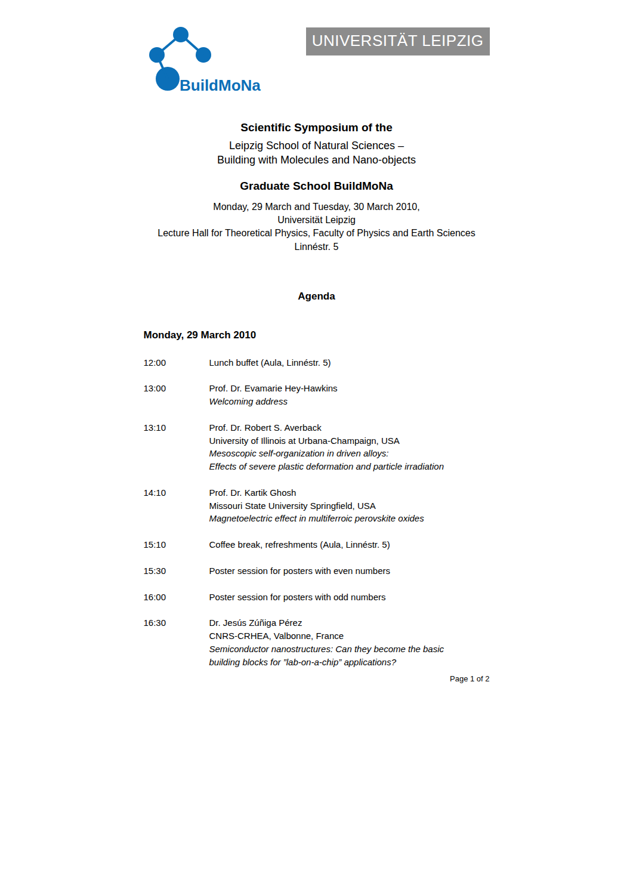BuildMoNa
UNIVERSITÄT LEIPZIG
Scientific Symposium of the
Leipzig School of Natural Sciences –
Building with Molecules and Nano-objects
Graduate School BuildMoNa
Monday, 29 March and Tuesday, 30 March 2010,
Universität Leipzig
Lecture Hall for Theoretical Physics, Faculty of Physics and Earth Sciences
Linnéstr. 5
Agenda
Monday, 29 March 2010
| 12:00 | Lunch buffet (Aula, Linnéstr. 5) |
| 13:00 | Prof. Dr. Evamarie Hey-Hawkins Welcoming address |
| 13:10 | Prof. Dr. Robert S. Averback University of Illinois at Urbana-Champaign, USA Mesoscopic self-organization in driven alloys: Effects of severe plastic deformation and particle irradiation |
| 14:10 | Prof. Dr. Kartik Ghosh Missouri State University Springfield, USA Magnetoelectric effect in multiferroic perovskite oxides |
| 15:10 | Coffee break, refreshments (Aula, Linnéstr. 5) |
| 15:30 | Poster session for posters with even numbers |
| 16:00 | Poster session for posters with odd numbers |
| 16:30 | Dr. Jesús Zúñiga Pérez CNRS-CRHEA, Valbonne, France Semiconductor nanostructures: Can they become the basic building blocks for ”lab-on-a-chip” applications? |
Page 1 of 2